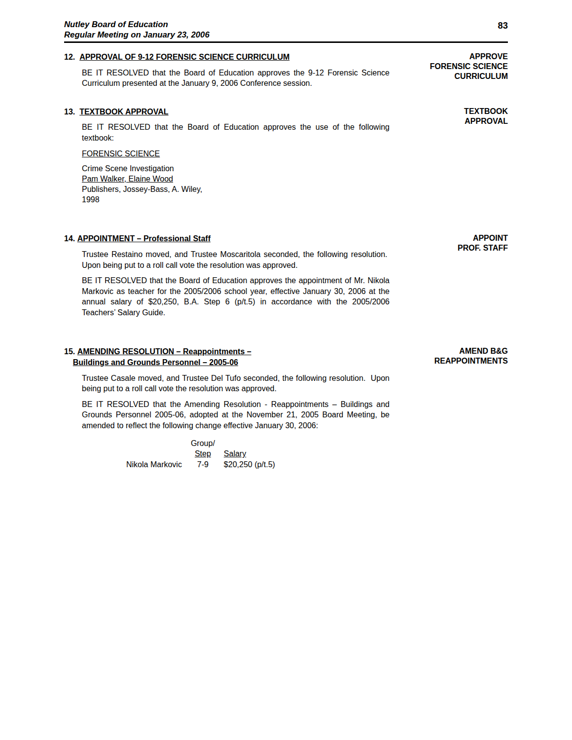Nutley Board of Education
Regular Meeting on January 23, 2006
83
12. APPROVAL OF 9-12 FORENSIC SCIENCE CURRICULUM
BE IT RESOLVED that the Board of Education approves the 9-12 Forensic Science Curriculum presented at the January 9, 2006 Conference session.
APPROVE
FORENSIC SCIENCE
CURRICULUM
13. TEXTBOOK APPROVAL
BE IT RESOLVED that the Board of Education approves the use of the following textbook:
FORENSIC SCIENCE
Crime Scene Investigation
Pam Walker, Elaine Wood
Publishers, Jossey-Bass, A. Wiley,
1998
TEXTBOOK
APPROVAL
14. APPOINTMENT – Professional Staff
Trustee Restaino moved, and Trustee Moscaritola seconded, the following resolution. Upon being put to a roll call vote the resolution was approved.
BE IT RESOLVED that the Board of Education approves the appointment of Mr. Nikola Markovic as teacher for the 2005/2006 school year, effective January 30, 2006 at the annual salary of $20,250, B.A. Step 6 (p/t.5) in accordance with the 2005/2006 Teachers’ Salary Guide.
APPOINT
PROF. STAFF
15. AMENDING RESOLUTION – Reappointments –
Buildings and Grounds Personnel – 2005-06
Trustee Casale moved, and Trustee Del Tufo seconded, the following resolution. Upon being put to a roll call vote the resolution was approved.
BE IT RESOLVED that the Amending Resolution - Reappointments – Buildings and Grounds Personnel 2005-06, adopted at the November 21, 2005 Board Meeting, be amended to reflect the following change effective January 30, 2006:
| | Group/ | |
| | Step | Salary |
| Nikola Markovic | 7-9 | $20,250 (p/t.5) |
AMEND B&G
REAPPOINTMENTS